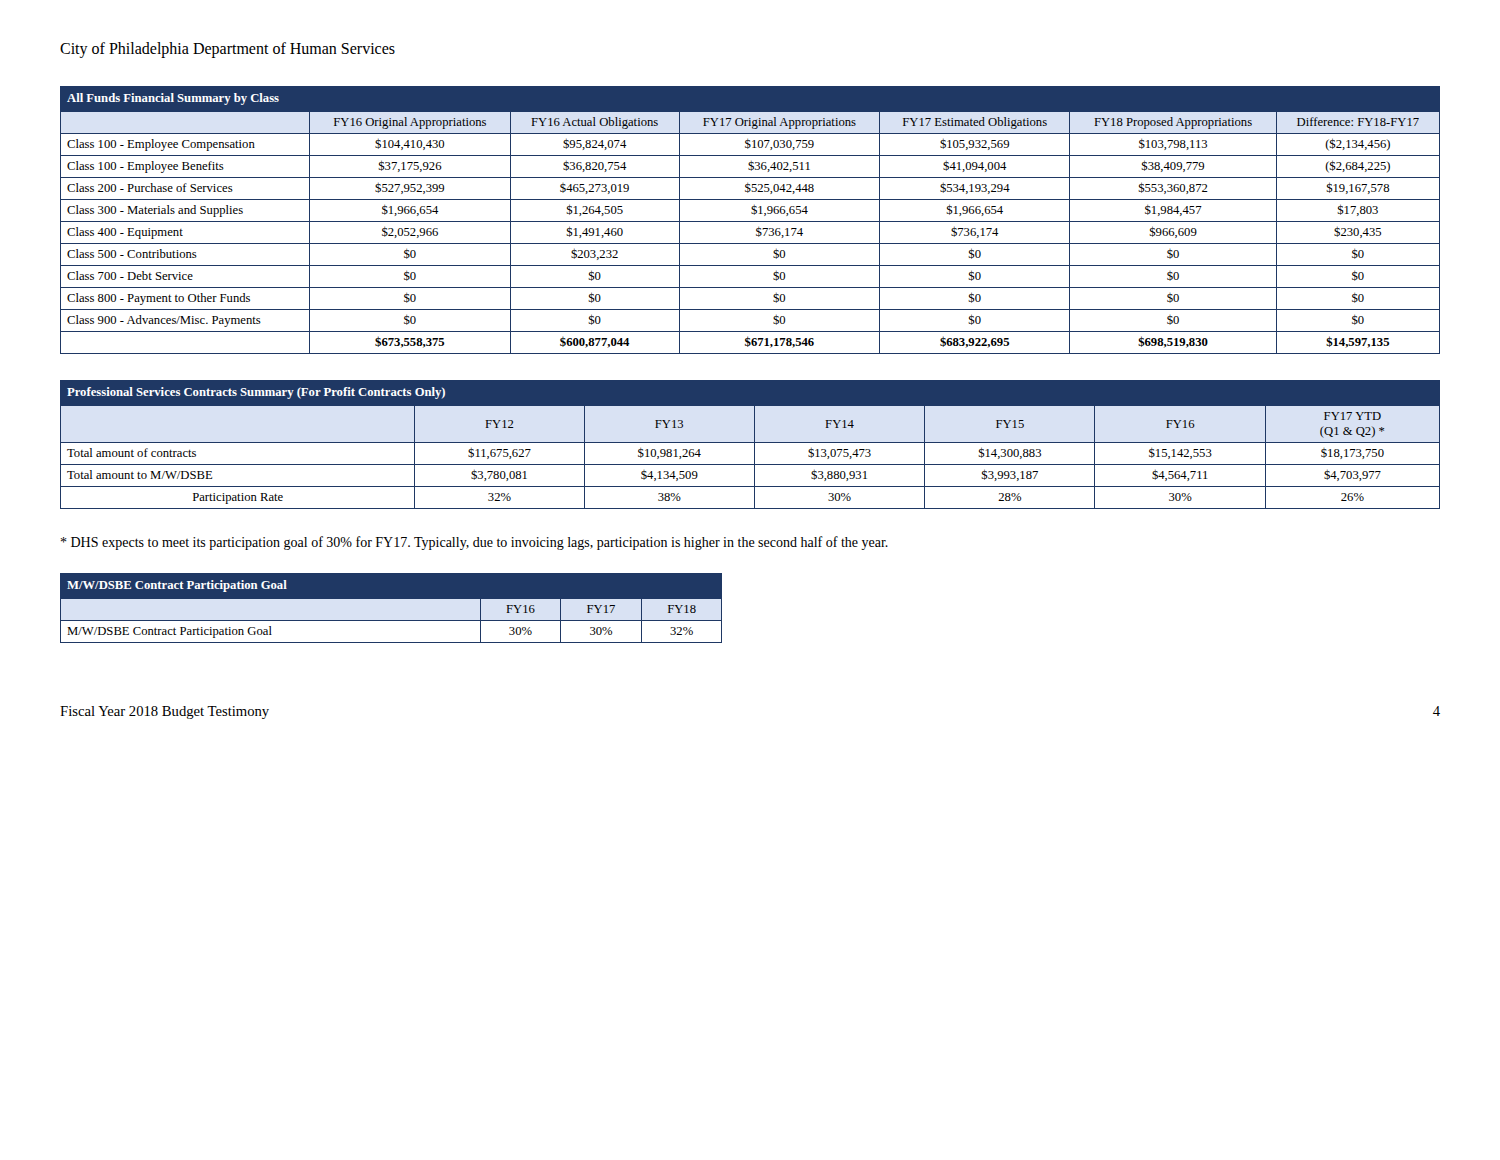City of Philadelphia Department of Human Services
All Funds Financial Summary by Class
| | FY16 Original Appropriations | FY16 Actual Obligations | FY17 Original Appropriations | FY17 Estimated Obligations | FY18 Proposed Appropriations | Difference: FY18-FY17 |
| --- | --- | --- | --- | --- | --- | --- |
| Class 100 - Employee Compensation | $104,410,430 | $95,824,074 | $107,030,759 | $105,932,569 | $103,798,113 | ($2,134,456) |
| Class 100 - Employee Benefits | $37,175,926 | $36,820,754 | $36,402,511 | $41,094,004 | $38,409,779 | ($2,684,225) |
| Class 200 - Purchase of Services | $527,952,399 | $465,273,019 | $525,042,448 | $534,193,294 | $553,360,872 | $19,167,578 |
| Class 300 - Materials and Supplies | $1,966,654 | $1,264,505 | $1,966,654 | $1,966,654 | $1,984,457 | $17,803 |
| Class 400 - Equipment | $2,052,966 | $1,491,460 | $736,174 | $736,174 | $966,609 | $230,435 |
| Class 500 - Contributions | $0 | $203,232 | $0 | $0 | $0 | $0 |
| Class 700 - Debt Service | $0 | $0 | $0 | $0 | $0 | $0 |
| Class 800 - Payment to Other Funds | $0 | $0 | $0 | $0 | $0 | $0 |
| Class 900 - Advances/Misc. Payments | $0 | $0 | $0 | $0 | $0 | $0 |
| | $673,558,375 | $600,877,044 | $671,178,546 | $683,922,695 | $698,519,830 | $14,597,135 |
Professional Services Contracts Summary (For Profit Contracts Only)
| | FY12 | FY13 | FY14 | FY15 | FY16 | FY17 YTD (Q1 & Q2) * |
| --- | --- | --- | --- | --- | --- | --- |
| Total amount of contracts | $11,675,627 | $10,981,264 | $13,075,473 | $14,300,883 | $15,142,553 | $18,173,750 |
| Total amount to M/W/DSBE | $3,780,081 | $4,134,509 | $3,880,931 | $3,993,187 | $4,564,711 | $4,703,977 |
| Participation Rate | 32% | 38% | 30% | 28% | 30% | 26% |
* DHS expects to meet its participation goal of 30% for FY17. Typically, due to invoicing lags, participation is higher in the second half of the year.
M/W/DSBE Contract Participation Goal
| | FY16 | FY17 | FY18 |
| --- | --- | --- | --- |
| M/W/DSBE Contract Participation Goal | 30% | 30% | 32% |
Fiscal Year 2018 Budget Testimony 4